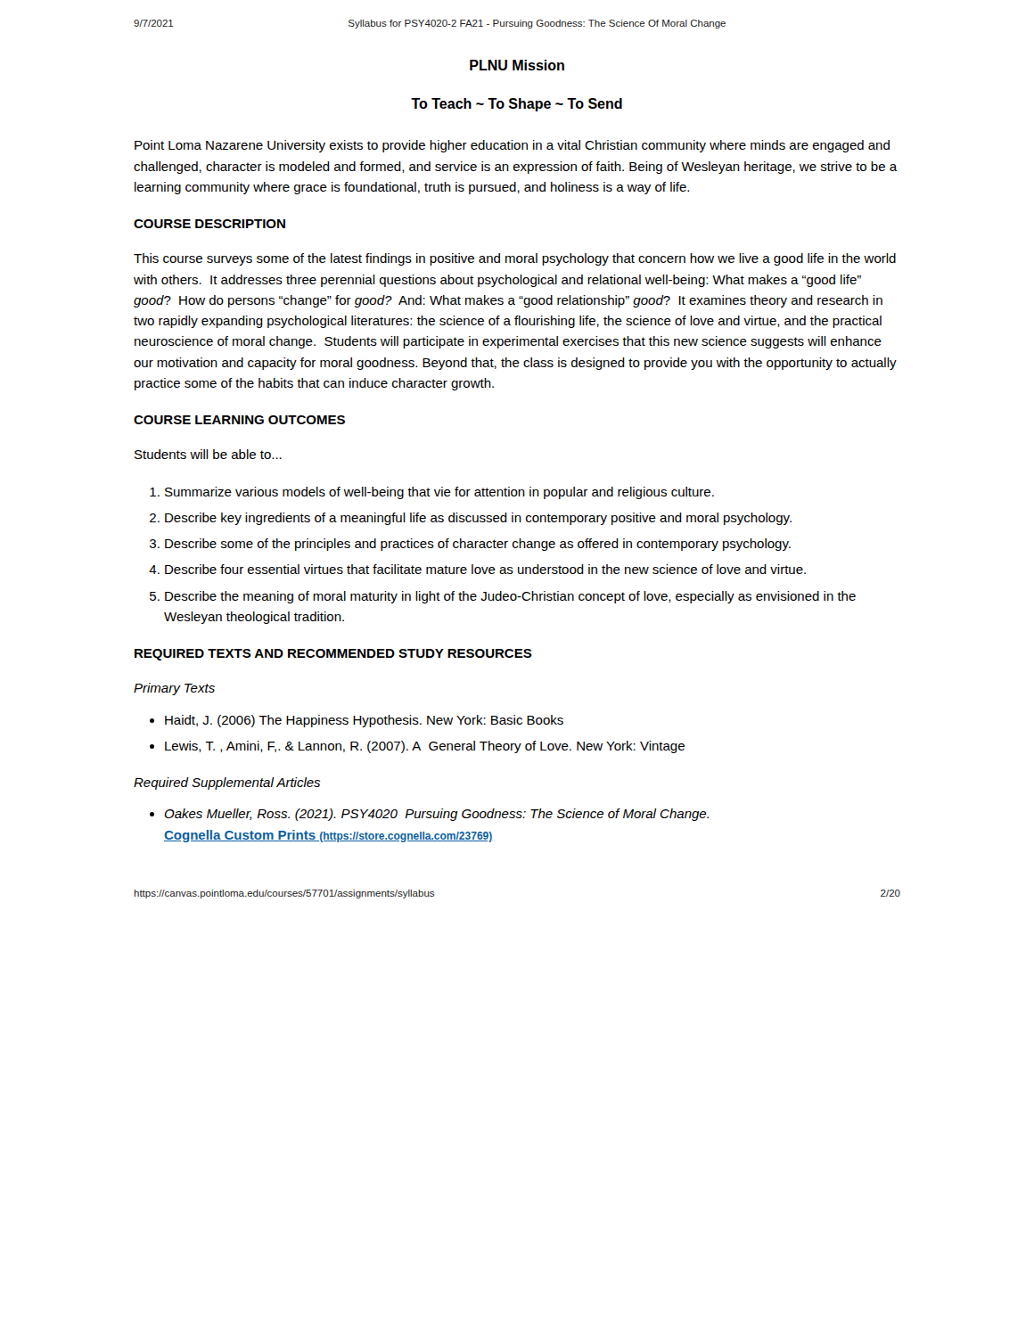9/7/2021 Syllabus for PSY4020-2 FA21 - Pursuing Goodness: The Science Of Moral Change
PLNU Mission
To Teach ~ To Shape ~ To Send
Point Loma Nazarene University exists to provide higher education in a vital Christian community where minds are engaged and challenged, character is modeled and formed, and service is an expression of faith. Being of Wesleyan heritage, we strive to be a learning community where grace is foundational, truth is pursued, and holiness is a way of life.
Course Description
This course surveys some of the latest findings in positive and moral psychology that concern how we live a good life in the world with others. It addresses three perennial questions about psychological and relational well-being: What makes a “good life” good? How do persons “change” for good? And: What makes a “good relationship” good? It examines theory and research in two rapidly expanding psychological literatures: the science of a flourishing life, the science of love and virtue, and the practical neuroscience of moral change. Students will participate in experimental exercises that this new science suggests will enhance our motivation and capacity for moral goodness. Beyond that, the class is designed to provide you with the opportunity to actually practice some of the habits that can induce character growth.
Course Learning Outcomes
Students will be able to...
Summarize various models of well-being that vie for attention in popular and religious culture.
Describe key ingredients of a meaningful life as discussed in contemporary positive and moral psychology.
Describe some of the principles and practices of character change as offered in contemporary psychology.
Describe four essential virtues that facilitate mature love as understood in the new science of love and virtue.
Describe the meaning of moral maturity in light of the Judeo-Christian concept of love, especially as envisioned in the Wesleyan theological tradition.
Required Texts and Recommended Study Resources
Primary Texts
Haidt, J. (2006) The Happiness Hypothesis. New York: Basic Books
Lewis, T. , Amini, F,. & Lannon, R. (2007). A General Theory of Love. New York: Vintage
Required Supplemental Articles
Oakes Mueller, Ross. (2021). PSY4020 Pursuing Goodness: The Science of Moral Change.
Cognella Custom Prints (https://store.cognella.com/23769)
https://canvas.pointloma.edu/courses/57701/assignments/syllabus 2/20